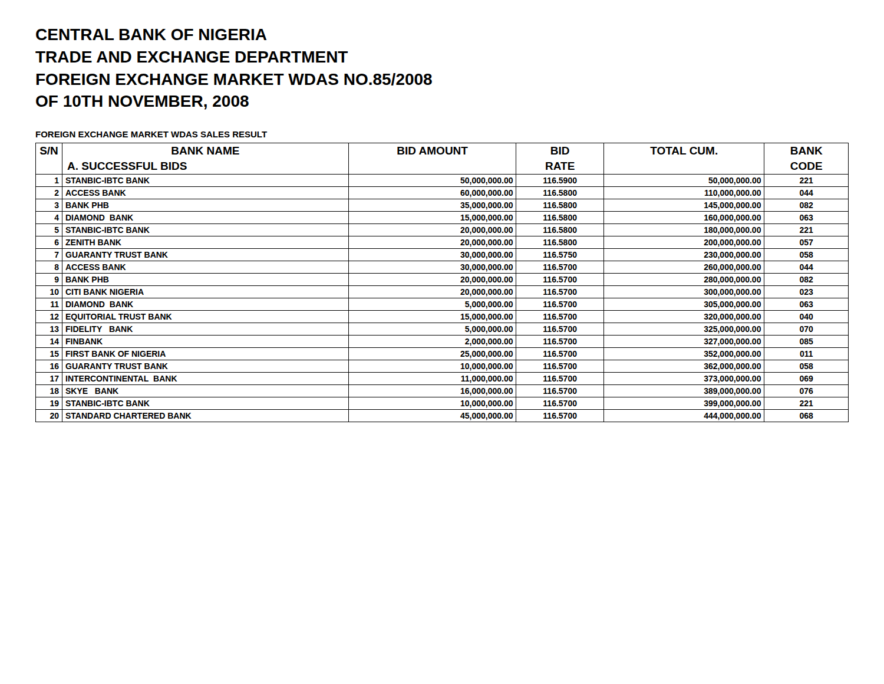CENTRAL BANK OF NIGERIA
TRADE AND EXCHANGE DEPARTMENT
FOREIGN EXCHANGE MARKET WDAS NO.85/2008
OF 10TH NOVEMBER, 2008
FOREIGN EXCHANGE MARKET WDAS SALES RESULT
| S/N | BANK NAME | BID AMOUNT | BID | TOTAL CUM. | BANK |
| --- | --- | --- | --- | --- | --- |
| | A. SUCCESSFUL BIDS | | RATE | | CODE |
| 1 | STANBIC-IBTC BANK | 50,000,000.00 | 116.5900 | 50,000,000.00 | 221 |
| 2 | ACCESS BANK | 60,000,000.00 | 116.5800 | 110,000,000.00 | 044 |
| 3 | BANK PHB | 35,000,000.00 | 116.5800 | 145,000,000.00 | 082 |
| 4 | DIAMOND BANK | 15,000,000.00 | 116.5800 | 160,000,000.00 | 063 |
| 5 | STANBIC-IBTC BANK | 20,000,000.00 | 116.5800 | 180,000,000.00 | 221 |
| 6 | ZENITH BANK | 20,000,000.00 | 116.5800 | 200,000,000.00 | 057 |
| 7 | GUARANTY TRUST BANK | 30,000,000.00 | 116.5750 | 230,000,000.00 | 058 |
| 8 | ACCESS BANK | 30,000,000.00 | 116.5700 | 260,000,000.00 | 044 |
| 9 | BANK PHB | 20,000,000.00 | 116.5700 | 280,000,000.00 | 082 |
| 10 | CITI BANK NIGERIA | 20,000,000.00 | 116.5700 | 300,000,000.00 | 023 |
| 11 | DIAMOND BANK | 5,000,000.00 | 116.5700 | 305,000,000.00 | 063 |
| 12 | EQUITORIAL TRUST BANK | 15,000,000.00 | 116.5700 | 320,000,000.00 | 040 |
| 13 | FIDELITY BANK | 5,000,000.00 | 116.5700 | 325,000,000.00 | 070 |
| 14 | FINBANK | 2,000,000.00 | 116.5700 | 327,000,000.00 | 085 |
| 15 | FIRST BANK OF NIGERIA | 25,000,000.00 | 116.5700 | 352,000,000.00 | 011 |
| 16 | GUARANTY TRUST BANK | 10,000,000.00 | 116.5700 | 362,000,000.00 | 058 |
| 17 | INTERCONTINENTAL BANK | 11,000,000.00 | 116.5700 | 373,000,000.00 | 069 |
| 18 | SKYE BANK | 16,000,000.00 | 116.5700 | 389,000,000.00 | 076 |
| 19 | STANBIC-IBTC BANK | 10,000,000.00 | 116.5700 | 399,000,000.00 | 221 |
| 20 | STANDARD CHARTERED BANK | 45,000,000.00 | 116.5700 | 444,000,000.00 | 068 |